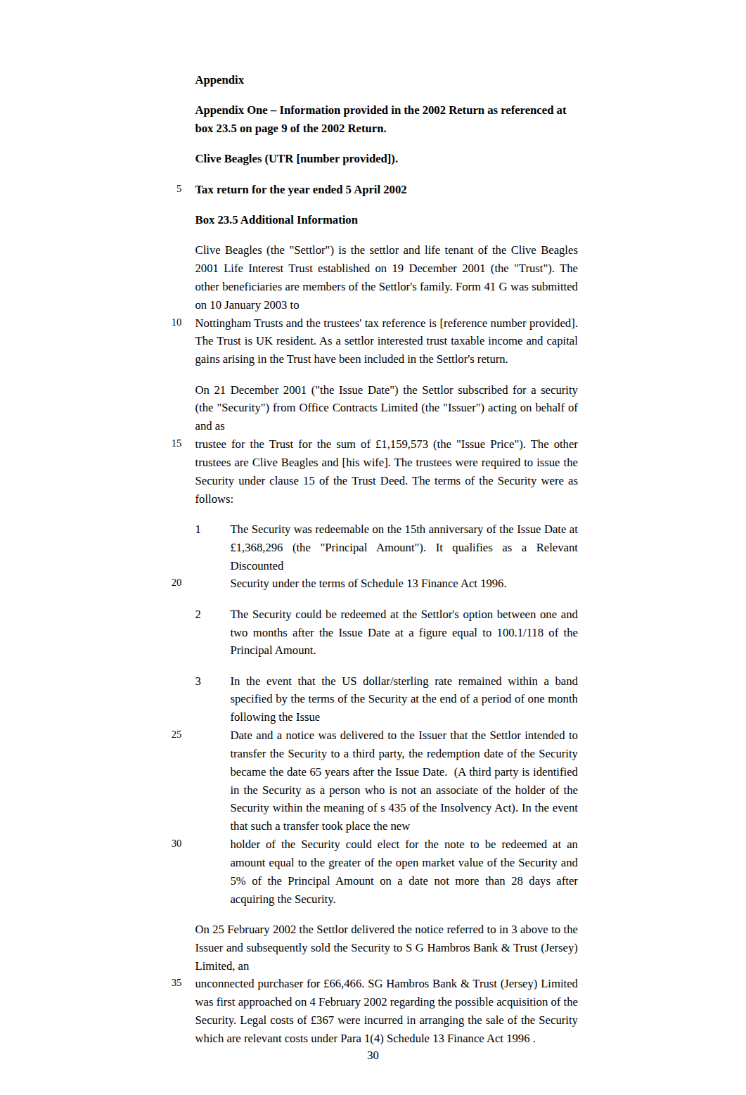Appendix
Appendix One – Information provided in the 2002 Return as referenced at box 23.5 on page 9 of the 2002 Return.
Clive Beagles (UTR [number provided]).
5
Tax return for the year ended 5 April 2002
Box 23.5 Additional Information
Clive Beagles (the "Settlor") is the settlor and life tenant of the Clive Beagles 2001 Life Interest Trust established on 19 December 2001 (the "Trust"). The other beneficiaries are members of the Settlor's family. Form 41 G was submitted on 10 January 2003 to
10
Nottingham Trusts and the trustees' tax reference is [reference number provided]. The Trust is UK resident. As a settlor interested trust taxable income and capital gains arising in the Trust have been included in the Settlor's return.
On 21 December 2001 ("the Issue Date") the Settlor subscribed for a security (the "Security") from Office Contracts Limited (the "Issuer") acting on behalf of and as
15
trustee for the Trust for the sum of £1,159,573 (the "Issue Price"). The other trustees are Clive Beagles and [his wife]. The trustees were required to issue the Security under clause 15 of the Trust Deed. The terms of the Security were as follows:
1
The Security was redeemable on the 15th anniversary of the Issue Date at £1,368,296 (the "Principal Amount"). It qualifies as a Relevant Discounted
20
Security under the terms of Schedule 13 Finance Act 1996.
2
The Security could be redeemed at the Settlor's option between one and two months after the Issue Date at a figure equal to 100.1/118 of the Principal Amount.
3
In the event that the US dollar/sterling rate remained within a band specified by the terms of the Security at the end of a period of one month following the Issue
25
Date and a notice was delivered to the Issuer that the Settlor intended to transfer the Security to a third party, the redemption date of the Security became the date 65 years after the Issue Date. (A third party is identified in the Security as a person who is not an associate of the holder of the Security within the meaning of s 435 of the Insolvency Act). In the event that such a transfer took place the new
30
holder of the Security could elect for the note to be redeemed at an amount equal to the greater of the open market value of the Security and 5% of the Principal Amount on a date not more than 28 days after acquiring the Security.
On 25 February 2002 the Settlor delivered the notice referred to in 3 above to the Issuer and subsequently sold the Security to S G Hambros Bank & Trust (Jersey) Limited, an
35
unconnected purchaser for £66,466. SG Hambros Bank & Trust (Jersey) Limited was first approached on 4 February 2002 regarding the possible acquisition of the Security. Legal costs of £367 were incurred in arranging the sale of the Security which are relevant costs under Para 1(4) Schedule 13 Finance Act 1996 .
30